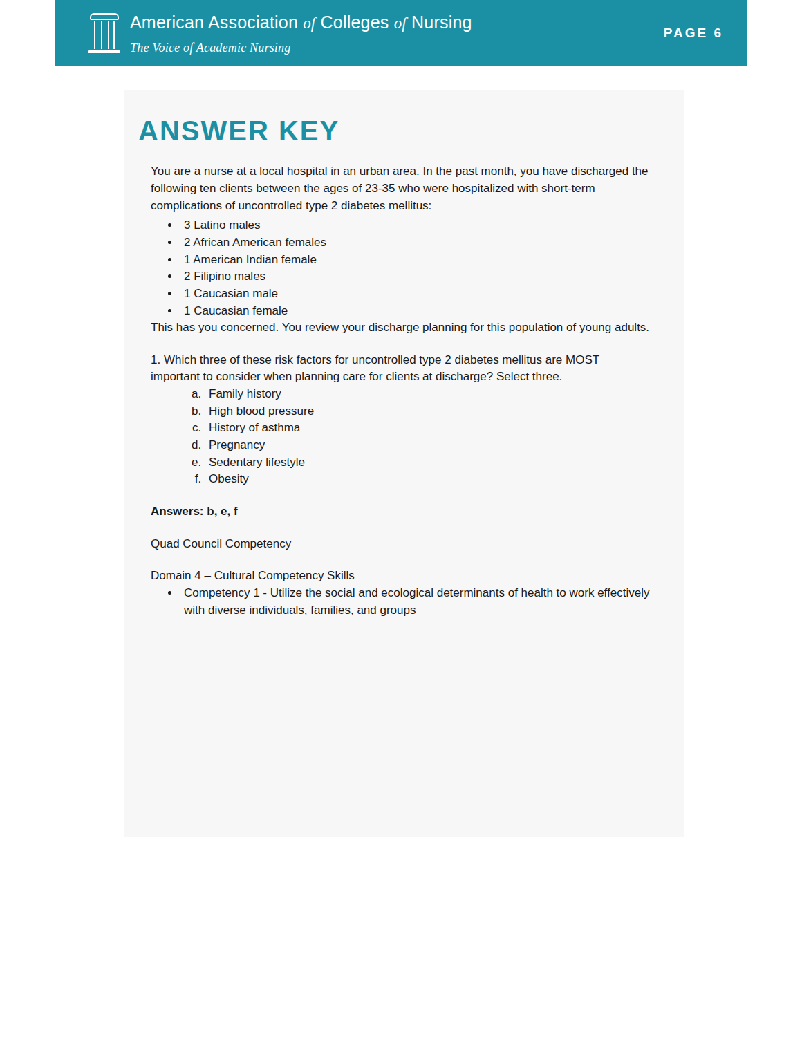American Association of Colleges of Nursing
The Voice of Academic Nursing
PAGE 6
ANSWER KEY
You are a nurse at a local hospital in an urban area. In the past month, you have discharged the following ten clients between the ages of 23-35 who were hospitalized with short-term complications of uncontrolled type 2 diabetes mellitus:
3 Latino males
2 African American females
1 American Indian female
2 Filipino males
1 Caucasian male
1 Caucasian female
This has you concerned. You review your discharge planning for this population of young adults.
1. Which three of these risk factors for uncontrolled type 2 diabetes mellitus are MOST important to consider when planning care for clients at discharge? Select three.
Family history
High blood pressure
History of asthma
Pregnancy
Sedentary lifestyle
Obesity
Answers: b, e, f
Quad Council Competency
Domain 4 – Cultural Competency Skills
Competency 1 - Utilize the social and ecological determinants of health to work effectively with diverse individuals, families, and groups